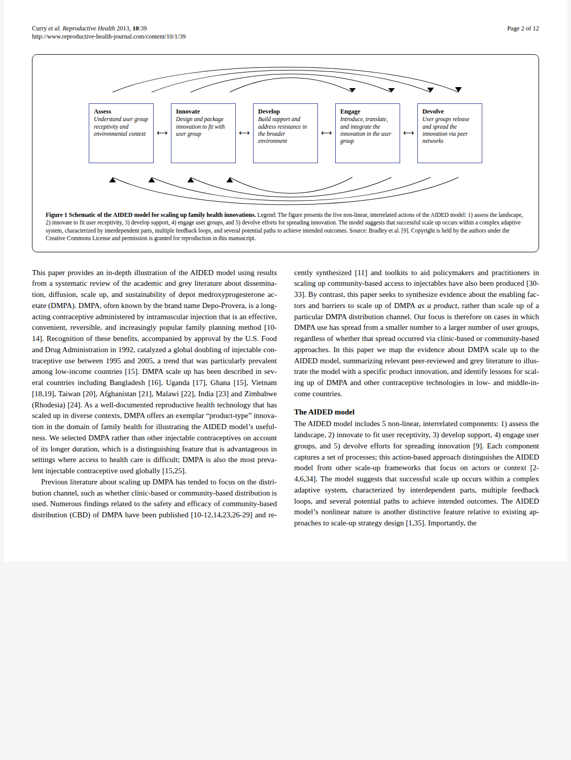Curry et al. Reproductive Health 2013, 10:39
http://www.reproductive-health-journal.com/content/10/1/39
Page 2 of 12
Assess
Understand user group receptivity and environmental context
⟷
Innovate
Design and package innovation to fit with user group
⟷
Develop
Build support and address resistance in the broader environment
⟷
Engage
Introduce, translate, and integrate the innovation in the user group
⟷
Devolve
User groups release and spread the innovation via peer networks
Figure 1 Schematic of the AIDED model for scaling up family health innovations. Legend: The figure presents the five non-linear, interrelated actions of the AIDED model: 1) assess the landscape, 2) innovate to fit user receptivity, 3) develop support, 4) engage user groups, and 5) devolve efforts for spreading innovation. The model suggests that successful scale up occurs within a complex adaptive system, characterized by interdependent parts, multiple feedback loops, and several potential paths to achieve intended outcomes. Source: Bradley et al. [9]. Copyright is held by the authors under the Creative Commons License and permission is granted for reproduction in this manuscript.
This paper provides an in-depth illustration of the AIDED model using results from a systematic review of the academic and grey literature about dissemination, diffusion, scale up, and sustainability of depot medroxyprogesterone acetate (DMPA). DMPA, often known by the brand name Depo-Provera, is a long-acting contraceptive administered by intramuscular injection that is an effective, convenient, reversible, and increasingly popular family planning method [10-14]. Recognition of these benefits, accompanied by approval by the U.S. Food and Drug Administration in 1992, catalyzed a global doubling of injectable contraceptive use between 1995 and 2005, a trend that was particularly prevalent among low-income countries [15]. DMPA scale up has been described in several countries including Bangladesh [16], Uganda [17], Ghana [15], Vietnam [18,19], Taiwan [20], Afghanistan [21], Malawi [22], India [23] and Zimbabwe (Rhodesia) [24]. As a well-documented reproductive health technology that has scaled up in diverse contexts, DMPA offers an exemplar “product-type” innovation in the domain of family health for illustrating the AIDED model’s usefulness. We selected DMPA rather than other injectable contraceptives on account of its longer duration, which is a distinguishing feature that is advantageous in settings where access to health care is difficult; DMPA is also the most prevalent injectable contraceptive used globally [15,25].
Previous literature about scaling up DMPA has tended to focus on the distribution channel, such as whether clinic-based or community-based distribution is used. Numerous findings related to the safety and efficacy of community-based distribution (CBD) of DMPA have been published [10-12,14,23,26-29] and recently synthesized [11] and toolkits to aid policymakers and practitioners in scaling up community-based access to injectables have also been produced [30-33]. By contrast, this paper seeks to synthesize evidence about the enabling factors and barriers to scale up of DMPA as a product, rather than scale up of a particular DMPA distribution channel. Our focus is therefore on cases in which DMPA use has spread from a smaller number to a larger number of user groups, regardless of whether that spread occurred via clinic-based or community-based approaches. In this paper we map the evidence about DMPA scale up to the AIDED model, summarizing relevant peer-reviewed and grey literature to illustrate the model with a specific product innovation, and identify lessons for scaling up of DMPA and other contraceptive technologies in low- and middle-income countries.
The AIDED model
The AIDED model includes 5 non-linear, interrelated components: 1) assess the landscape, 2) innovate to fit user receptivity, 3) develop support, 4) engage user groups, and 5) devolve efforts for spreading innovation [9]. Each component captures a set of processes; this action-based approach distinguishes the AIDED model from other scale-up frameworks that focus on actors or context [2-4,6,34]. The model suggests that successful scale up occurs within a complex adaptive system, characterized by interdependent parts, multiple feedback loops, and several potential paths to achieve intended outcomes. The AIDED model’s nonlinear nature is another distinctive feature relative to existing approaches to scale-up strategy design [1,35]. Importantly, the